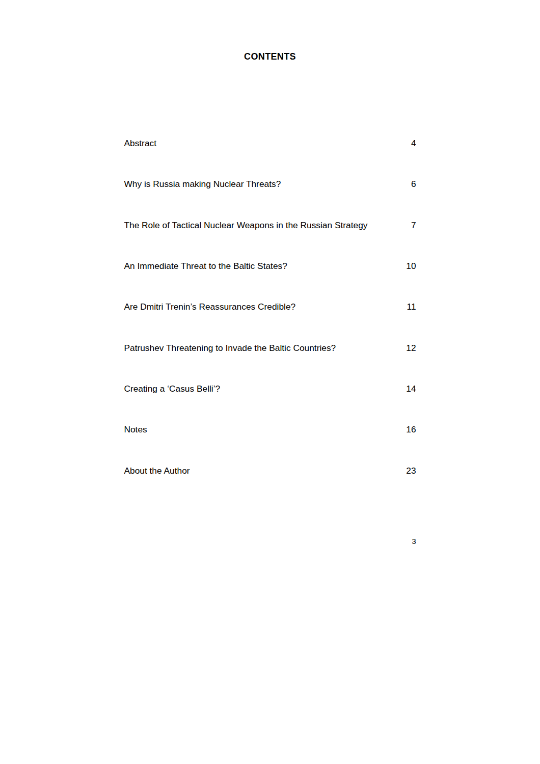CONTENTS
| Abstract | 4 |
| Why is Russia making Nuclear Threats? | 6 |
| The Role of Tactical Nuclear Weapons in the Russian Strategy | 7 |
| An Immediate Threat to the Baltic States? | 10 |
| Are Dmitri Trenin’s Reassurances Credible? | 11 |
| Patrushev Threatening to Invade the Baltic Countries? | 12 |
| Creating a ‘Casus Belli’? | 14 |
| Notes | 16 |
| About the Author | 23 |
3